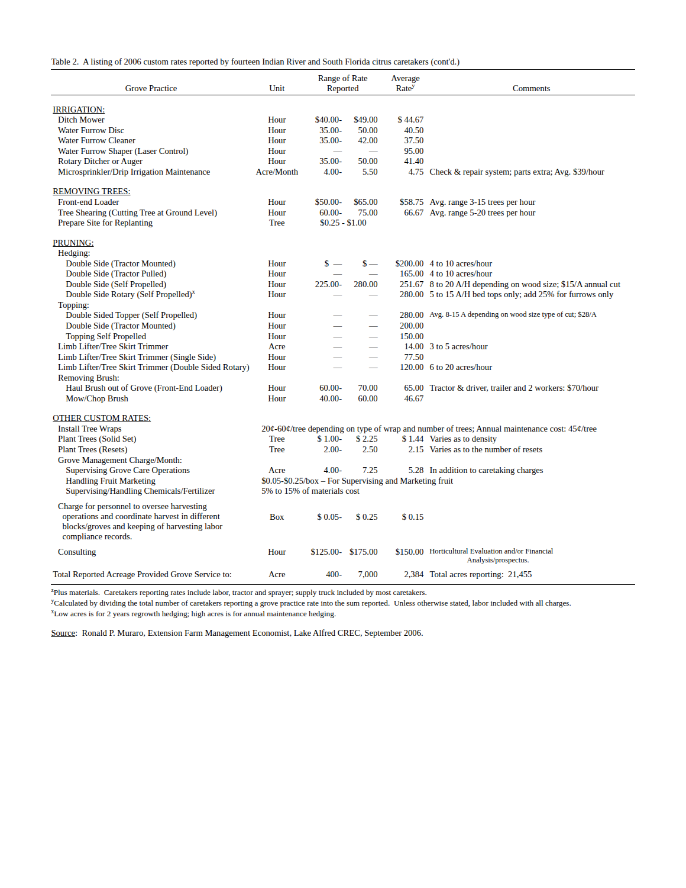Table 2. A listing of 2006 custom rates reported by fourteen Indian River and South Florida citrus caretakers (cont'd.)
| | | Range of Rate | Average | |
| --- | --- | --- | --- | --- |
| Grove Practice | Unit | Reported | Rate y | Comments |
| IRRIGATION: | | | | | |
| Ditch Mower | Hour | $40.00- | $49.00 | $ 44.67 | |
| Water Furrow Disc | Hour | 35.00- | 50.00 | 40.50 | |
| Water Furrow Cleaner | Hour | 35.00- | 42.00 | 37.50 | |
| Water Furrow Shaper (Laser Control) | Hour | — | — | 95.00 | |
| Rotary Ditcher or Auger | Hour | 35.00- | 50.00 | 41.40 | |
| Microsprinkler/Drip Irrigation Maintenance | Acre/Month | 4.00- | 5.50 | 4.75 | Check & repair system; parts extra; Avg. $39/hour |
| REMOVING TREES: | | | | | |
| Front-end Loader | Hour | $50.00- | $65.00 | $58.75 | Avg. range 3-15 trees per hour |
| Tree Shearing (Cutting Tree at Ground Level) | Hour | 60.00- | 75.00 | 66.67 | Avg. range 5-20 trees per hour |
| Prepare Site for Replanting | Tree | $0.25 - $1.00 | | |
| PRUNING: | | | | | |
| Hedging: | | | | | |
| Double Side (Tractor Mounted) | Hour | $ — | $ — | $200.00 | 4 to 10 acres/hour |
| Double Side (Tractor Pulled) | Hour | — | — | 165.00 | 4 to 10 acres/hour |
| Double Side (Self Propelled) | Hour | 225.00- | 280.00 | 251.67 | 8 to 20 A/H depending on wood size; $15/A annual cut |
| Double Side Rotary (Self Propelled) x | Hour | — | — | 280.00 | 5 to 15 A/H bed tops only; add 25% for furrows only |
| Topping: | | | | | |
| Double Sided Topper (Self Propelled) | Hour | — | — | 280.00 | Avg. 8-15 A depending on wood size type of cut; $28/A |
| Double Side (Tractor Mounted) | Hour | — | — | 200.00 | |
| Topping Self Propelled | Hour | — | — | 150.00 | |
| Limb Lifter/Tree Skirt Trimmer | Acre | — | — | 14.00 | 3 to 5 acres/hour |
| Limb Lifter/Tree Skirt Trimmer (Single Side) | Hour | — | — | 77.50 | |
| Limb Lifter/Tree Skirt Trimmer (Double Sided Rotary) | Hour | — | — | 120.00 | 6 to 20 acres/hour |
| Removing Brush: | | | | | |
| Haul Brush out of Grove (Front-End Loader) | Hour | 60.00- | 70.00 | 65.00 | Tractor & driver, trailer and 2 workers: $70/hour |
| Mow/Chop Brush | Hour | 40.00- | 60.00 | 46.67 | |
| OTHER CUSTOM RATES: | | | | | |
| Install Tree Wraps | 20¢-60¢/tree depending on type of wrap and number of trees; Annual maintenance cost: 45¢/tree |
| Plant Trees (Solid Set) | Tree | $ 1.00- | $ 2.25 | $ 1.44 | Varies as to density |
| Plant Trees (Resets) | Tree | 2.00- | 2.50 | 2.15 | Varies as to the number of resets |
| Grove Management Charge/Month: | | | | | |
| Supervising Grove Care Operations | Acre | 4.00- | 7.25 | 5.28 | In addition to caretaking charges |
| Handling Fruit Marketing | $0.05-$0.25/box – For Supervising and Marketing fruit |
| Supervising/Handling Chemicals/Fertilizer | 5% to 15% of materials cost |
| Charge for personnel to oversee harvesting operations and coordinate harvest in different blocks/groves and keeping of harvesting labor compliance records. | Box | $ 0.05- | $ 0.25 | $ 0.15 | |
| Consulting | Hour | $125.00- | $175.00 | $150.00 | Horticultural Evaluation and/or Financial Analysis/prospectus. |
| Total Reported Acreage Provided Grove Service to: | Acre | 400- | 7,000 | 2,384 | Total acres reporting: 21,455 |
zPlus materials. Caretakers reporting rates include labor, tractor and sprayer; supply truck included by most caretakers.
yCalculated by dividing the total number of caretakers reporting a grove practice rate into the sum reported. Unless otherwise stated, labor included with all charges.
xLow acres is for 2 years regrowth hedging; high acres is for annual maintenance hedging.
Source: Ronald P. Muraro, Extension Farm Management Economist, Lake Alfred CREC, September 2006.